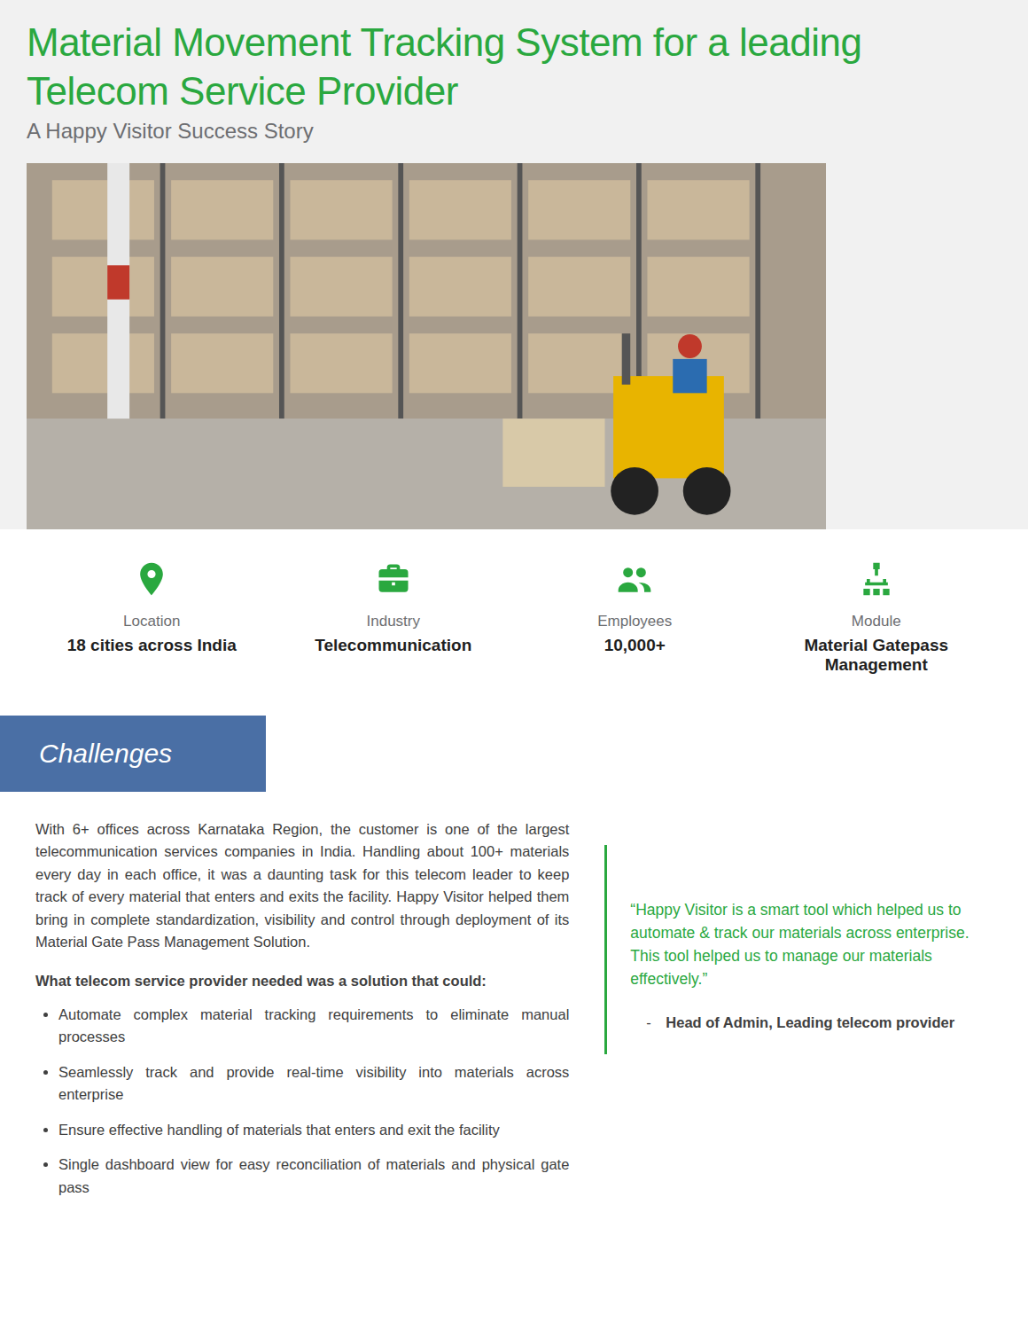Material Movement Tracking System for a leading Telecom Service Provider
A Happy Visitor Success Story
Location
18 cities across India
Industry
Telecommunication
Employees
10,000+
Module
Material Gatepass Management
Challenges
With 6+ offices across Karnataka Region, the customer is one of the largest telecommunication services companies in India. Handling about 100+ materials every day in each office, it was a daunting task for this telecom leader to keep track of every material that enters and exits the facility. Happy Visitor helped them bring in complete standardization, visibility and control through deployment of its Material Gate Pass Management Solution.
What telecom service provider needed was a solution that could:
Automate complex material tracking requirements to eliminate manual processes
Seamlessly track and provide real-time visibility into materials across enterprise
Ensure effective handling of materials that enters and exit the facility
Single dashboard view for easy reconciliation of materials and physical gate pass
“Happy Visitor is a smart tool which helped us to automate & track our materials across enterprise. This tool helped us to manage our materials effectively.”
-Head of Admin, Leading telecom provider